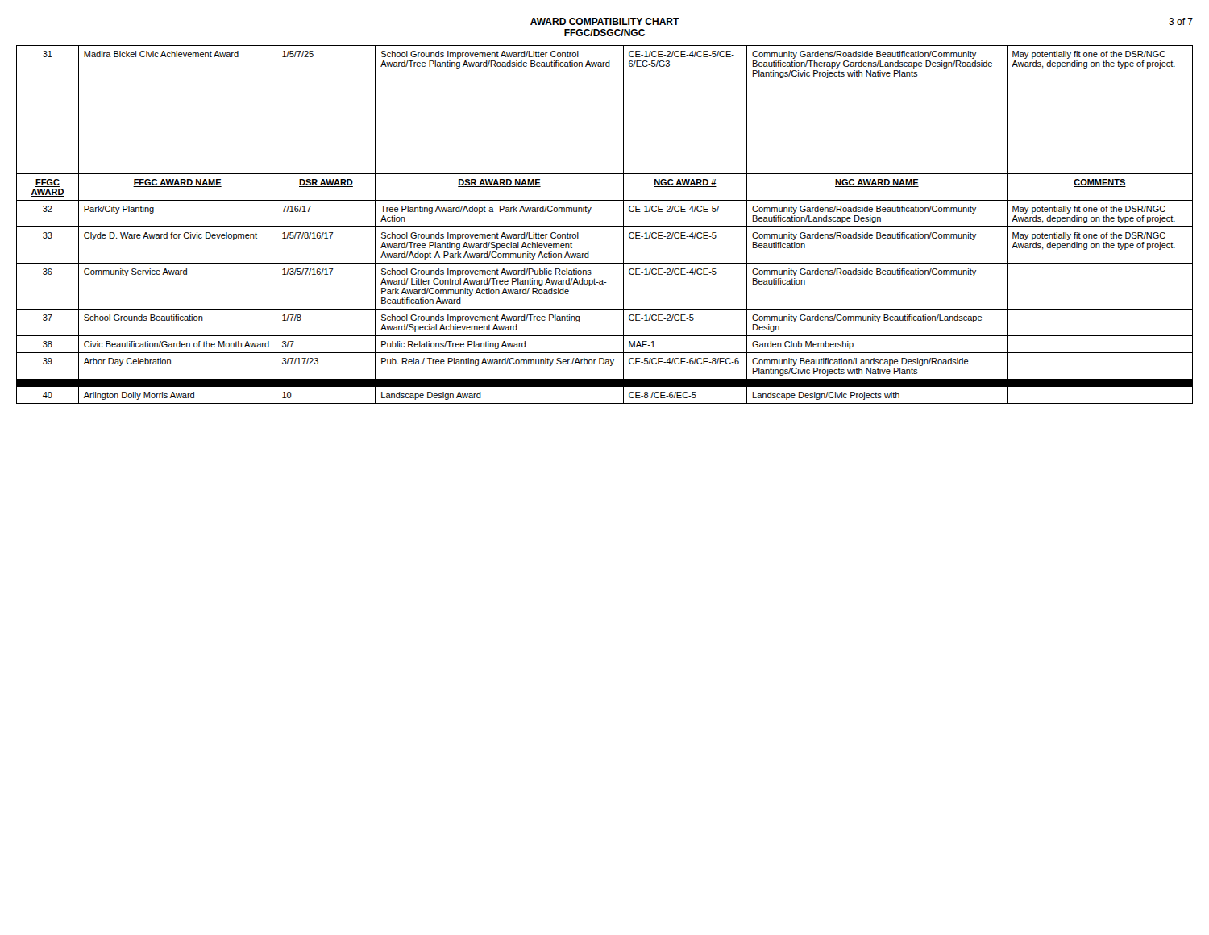AWARD COMPATIBILITY CHART
FFGC/DSGC/NGC 3 of 7
| 31 | Madira Bickel Civic Achievement Award | 1/5/7/25 | School Grounds Improvement Award/Litter Control Award/Tree Planting Award/Roadside Beautification Award | CE-1/CE-2/CE-4/CE-5/CE-6/EC-5/G3 | Community Gardens/Roadside Beautification/Community Beautification/Therapy Gardens/Landscape Design/Roadside Plantings/Civic Projects with Native Plants | May potentially fit one of the DSR/NGC Awards, depending on the type of project. |
| FFGC AWARD | FFGC AWARD NAME | DSR AWARD | DSR AWARD NAME | NGC AWARD # | NGC AWARD NAME | COMMENTS |
| 32 | Park/City Planting | 7/16/17 | Tree Planting Award/Adopt-a- Park Award/Community Action | CE-1/CE-2/CE-4/CE-5/ | Community Gardens/Roadside Beautification/Community Beautification/Landscape Design | May potentially fit one of the DSR/NGC Awards, depending on the type of project. |
| 33 | Clyde D. Ware Award for Civic Development | 1/5/7/8/16/17 | School Grounds Improvement Award/Litter Control Award/Tree Planting Award/Special Achievement Award/Adopt-A-Park Award/Community Action Award | CE-1/CE-2/CE-4/CE-5 | Community Gardens/Roadside Beautification/Community Beautification | May potentially fit one of the DSR/NGC Awards, depending on the type of project. |
| 36 | Community Service Award | 1/3/5/7/16/17 | School Grounds Improvement Award/Public Relations Award/ Litter Control Award/Tree Planting Award/Adopt-a-Park Award/Community Action Award/ Roadside Beautification Award | CE-1/CE-2/CE-4/CE-5 | Community Gardens/Roadside Beautification/Community Beautification | |
| 37 | School Grounds Beautification | 1/7/8 | School Grounds Improvement Award/Tree Planting Award/Special Achievement Award | CE-1/CE-2/CE-5 | Community Gardens/Community Beautification/Landscape Design | |
| 38 | Civic Beautification/Garden of the Month Award | 3/7 | Public Relations/Tree Planting Award | MAE-1 | Garden Club Membership | |
| 39 | Arbor Day Celebration | 3/7/17/23 | Pub. Rela./ Tree Planting Award/Community Ser./Arbor Day | CE-5/CE-4/CE-6/CE-8/EC-6 | Community Beautification/Landscape Design/Roadside Plantings/Civic Projects with Native Plants | |
| 40 | Arlington Dolly Morris Award | 10 | Landscape Design Award | CE-8 /CE-6/EC-5 | Landscape Design/Civic Projects with | |